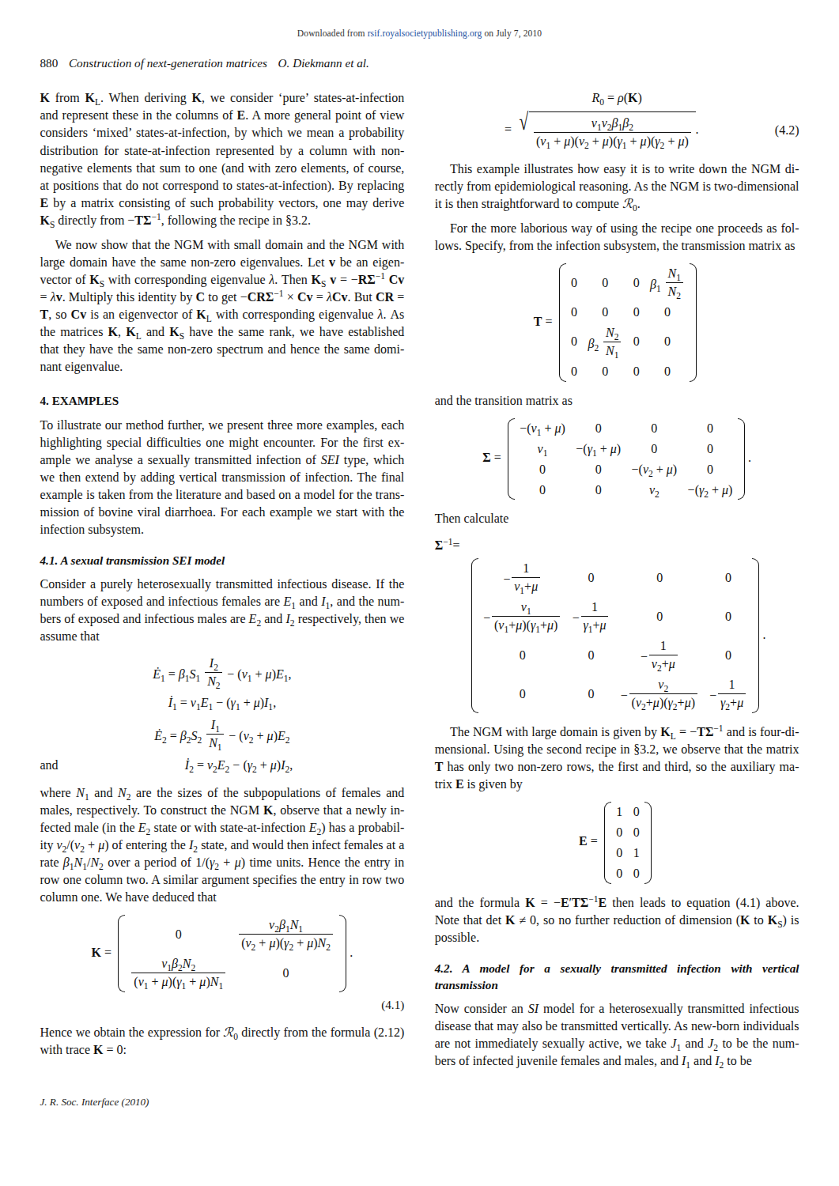Downloaded from rsif.royalsocietypublishing.org on July 7, 2010
880 Construction of next-generation matrices O. Diekmann et al.
K from KL. When deriving K, we consider ‘pure’ states-at-infection and represent these in the columns of E. A more general point of view considers ‘mixed’ states-at-infection, by which we mean a probability distribution for state-at-infection represented by a column with non-negative elements that sum to one (and with zero elements, of course, at positions that do not correspond to states-at-infection). By replacing E by a matrix consisting of such probability vectors, one may derive KS directly from −TΣ−1, following the recipe in §3.2.
We now show that the NGM with small domain and the NGM with large domain have the same non-zero eigenvalues. Let v be an eigenvector of KS with corresponding eigenvalue λ. Then KS v = −RΣ−1 Cv = λv. Multiply this identity by C to get −CRΣ−1 × Cv = λCv. But CR = T, so Cv is an eigenvector of KL with corresponding eigenvalue λ. As the matrices K, KL and KS have the same rank, we have established that they have the same non-zero spectrum and hence the same dominant eigenvalue.
4. Examples
To illustrate our method further, we present three more examples, each highlighting special difficulties one might encounter. For the first example we analyse a sexually transmitted infection of SEI type, which we then extend by adding vertical transmission of infection. The final example is taken from the literature and based on a model for the transmission of bovine viral diarrhoea. For each example we start with the infection subsystem.
4.1. A sexual transmission SEI model
Consider a purely heterosexually transmitted infectious disease. If the numbers of exposed and infectious females are E1 and I1, and the numbers of exposed and infectious males are E2 and I2 respectively, then we assume that
Ė1 = β1S1 I2 N2 − (ν1 + μ)E1,
İ1 = ν1E1 − (γ1 + μ)I1,
Ė2 = β2S2 I1 N1 − (ν2 + μ)E2
and İ2 = ν2E2 − (γ2 + μ)I2,
where N1 and N2 are the sizes of the subpopulations of females and males, respectively. To construct the NGM K, observe that a newly infected male (in the E2 state or with state-at-infection E2) has a probability ν2/(ν2 + μ) of entering the I2 state, and would then infect females at a rate β1N1/N2 over a period of 1/(γ2 + μ) time units. Hence the entry in row one column two. A similar argument specifies the entry in row two column one. We have deduced that
K =
| 0 | ν 2 β 1 N 1 ( ν 2 + μ )( γ 2 + μ ) N 2 |
| ν 1 β 2 N 2 ( ν 1 + μ )( γ 1 + μ ) N 1 | 0 |
.
(4.1)
Hence we obtain the expression for ℛ0 directly from the formula (2.12) with trace K = 0:
R0 = ρ(K)
= √ ν1ν2β1β2 (ν1 + μ)(ν2 + μ)(γ1 + μ)(γ2 + μ) . (4.2)
This example illustrates how easy it is to write down the NGM directly from epidemiological reasoning. As the NGM is two-dimensional it is then straightforward to compute ℛ0.
For the more laborious way of using the recipe one proceeds as follows. Specify, from the infection subsystem, the transmission matrix as
T =
| 0 | 0 | 0 | β 1 N 1 N 2 |
| 0 | 0 | 0 | 0 |
| 0 | β 2 N 2 N 1 | 0 | 0 |
| 0 | 0 | 0 | 0 |
and the transition matrix as
Σ =
| −( ν 1 + μ ) | 0 | 0 | 0 |
| ν 1 | −( γ 1 + μ ) | 0 | 0 |
| 0 | 0 | −( ν 2 + μ ) | 0 |
| 0 | 0 | ν 2 | −( γ 2 + μ ) |
.
Then calculate
Σ−1=
| − 1 ν 1 + μ | 0 | 0 | 0 |
| − ν 1 ( ν 1 + μ )( γ 1 + μ ) | − 1 γ 1 + μ | 0 | 0 |
| 0 | 0 | − 1 ν 2 + μ | 0 |
| 0 | 0 | − ν 2 ( ν 2 + μ )( γ 2 + μ ) | − 1 γ 2 + μ |
.
The NGM with large domain is given by KL = −TΣ−1 and is four-dimensional. Using the second recipe in §3.2, we observe that the matrix T has only two non-zero rows, the first and third, so the auxiliary matrix E is given by
E =
| 1 | 0 |
| 0 | 0 |
| 0 | 1 |
| 0 | 0 |
and the formula K = −E′TΣ−1E then leads to equation (4.1) above. Note that det K ≠ 0, so no further reduction of dimension (K to KS) is possible.
4.2. A model for a sexually transmitted infection with vertical transmission
Now consider an SI model for a heterosexually transmitted infectious disease that may also be transmitted vertically. As new-born individuals are not immediately sexually active, we take J1 and J2 to be the numbers of infected juvenile females and males, and I1 and I2 to be
J. R. Soc. Interface (2010)